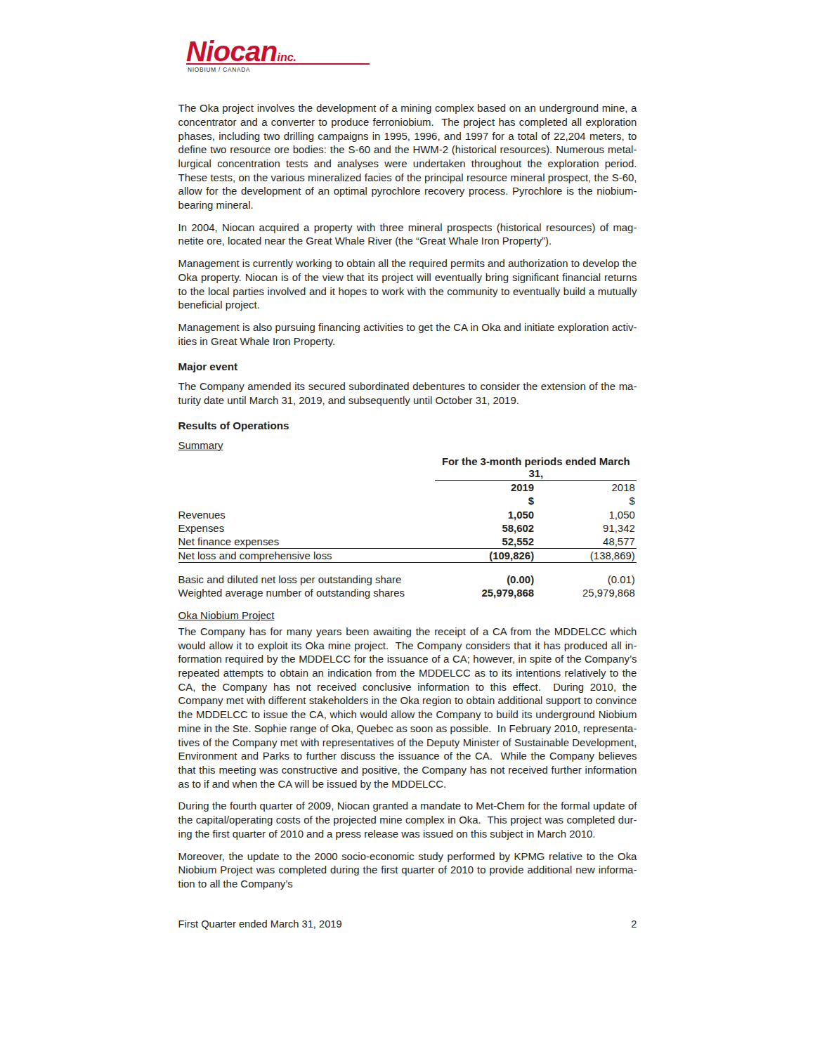Niocaninc.
NIOBIUM / CANADA
The Oka project involves the development of a mining complex based on an underground mine, a concentrator and a converter to produce ferroniobium. The project has completed all exploration phases, including two drilling campaigns in 1995, 1996, and 1997 for a total of 22,204 meters, to define two resource ore bodies: the S-60 and the HWM-2 (historical resources). Numerous metallurgical concentration tests and analyses were undertaken throughout the exploration period. These tests, on the various mineralized facies of the principal resource mineral prospect, the S-60, allow for the development of an optimal pyrochlore recovery process. Pyrochlore is the niobium-bearing mineral.
In 2004, Niocan acquired a property with three mineral prospects (historical resources) of magnetite ore, located near the Great Whale River (the “Great Whale Iron Property”).
Management is currently working to obtain all the required permits and authorization to develop the Oka property. Niocan is of the view that its project will eventually bring significant financial returns to the local parties involved and it hopes to work with the community to eventually build a mutually beneficial project.
Management is also pursuing financing activities to get the CA in Oka and initiate exploration activities in Great Whale Iron Property.
Major event
The Company amended its secured subordinated debentures to consider the extension of the maturity date until March 31, 2019, and subsequently until October 31, 2019.
Results of Operations
Summary
| | For the 3-month periods ended March 31, |
| | 2019 | 2018 |
| | $ | $ |
| Revenues | 1,050 | 1,050 |
| Expenses | 58,602 | 91,342 |
| Net finance expenses | 52,552 | 48,577 |
| Net loss and comprehensive loss | (109,826) | (138,869) |
| Basic and diluted net loss per outstanding share | (0.00) | (0.01) |
| Weighted average number of outstanding shares | 25,979,868 | 25,979,868 |
Oka Niobium Project
The Company has for many years been awaiting the receipt of a CA from the MDDELCC which would allow it to exploit its Oka mine project. The Company considers that it has produced all information required by the MDDELCC for the issuance of a CA; however, in spite of the Company’s repeated attempts to obtain an indication from the MDDELCC as to its intentions relatively to the CA, the Company has not received conclusive information to this effect. During 2010, the Company met with different stakeholders in the Oka region to obtain additional support to convince the MDDELCC to issue the CA, which would allow the Company to build its underground Niobium mine in the Ste. Sophie range of Oka, Quebec as soon as possible. In February 2010, representatives of the Company met with representatives of the Deputy Minister of Sustainable Development, Environment and Parks to further discuss the issuance of the CA. While the Company believes that this meeting was constructive and positive, the Company has not received further information as to if and when the CA will be issued by the MDDELCC.
During the fourth quarter of 2009, Niocan granted a mandate to Met-Chem for the formal update of the capital/operating costs of the projected mine complex in Oka. This project was completed during the first quarter of 2010 and a press release was issued on this subject in March 2010.
Moreover, the update to the 2000 socio-economic study performed by KPMG relative to the Oka Niobium Project was completed during the first quarter of 2010 to provide additional new information to all the Company’s
First Quarter ended March 31, 2019
2